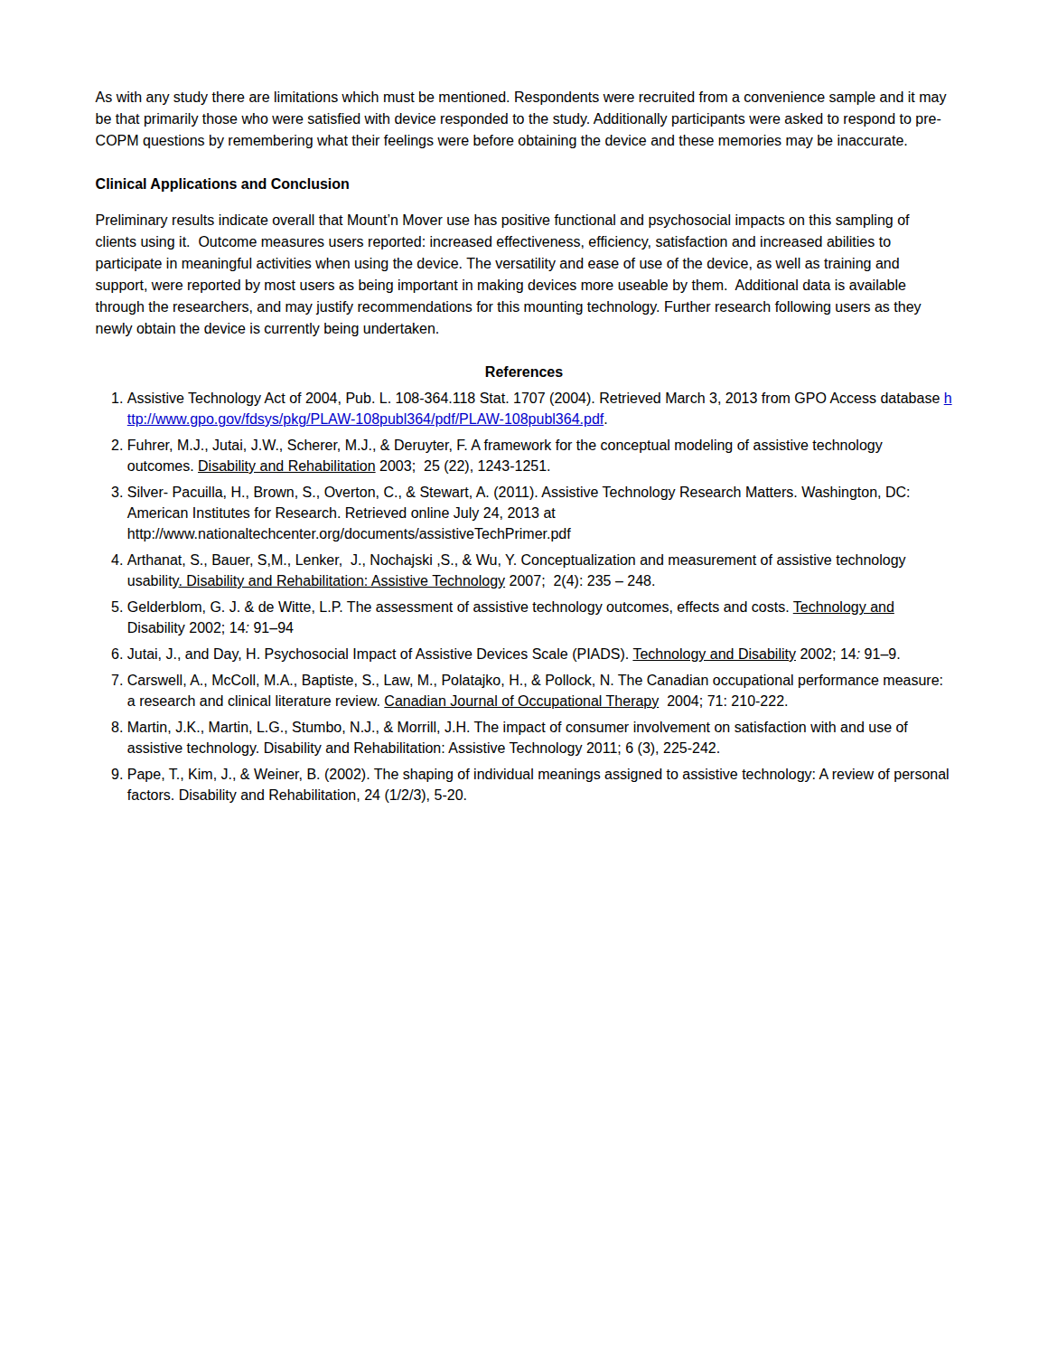As with any study there are limitations which must be mentioned. Respondents were recruited from a convenience sample and it may be that primarily those who were satisfied with device responded to the study. Additionally participants were asked to respond to pre-COPM questions by remembering what their feelings were before obtaining the device and these memories may be inaccurate.
Clinical Applications and Conclusion
Preliminary results indicate overall that Mount’n Mover use has positive functional and psychosocial impacts on this sampling of clients using it. Outcome measures users reported: increased effectiveness, efficiency, satisfaction and increased abilities to participate in meaningful activities when using the device. The versatility and ease of use of the device, as well as training and support, were reported by most users as being important in making devices more useable by them. Additional data is available through the researchers, and may justify recommendations for this mounting technology. Further research following users as they newly obtain the device is currently being undertaken.
References
Assistive Technology Act of 2004, Pub. L. 108-364.118 Stat. 1707 (2004). Retrieved March 3, 2013 from GPO Access database http://www.gpo.gov/fdsys/pkg/PLAW-108publ364/pdf/PLAW-108publ364.pdf.
Fuhrer, M.J., Jutai, J.W., Scherer, M.J., & Deruyter, F. A framework for the conceptual modeling of assistive technology outcomes. Disability and Rehabilitation 2003; 25 (22), 1243-1251.
Silver- Pacuilla, H., Brown, S., Overton, C., & Stewart, A. (2011). Assistive Technology Research Matters. Washington, DC: American Institutes for Research. Retrieved online July 24, 2013 at http://www.nationaltechcenter.org/documents/assistiveTechPrimer.pdf
Arthanat, S., Bauer, S,M., Lenker, J., Nochajski ,S., & Wu, Y. Conceptualization and measurement of assistive technology usability. Disability and Rehabilitation: Assistive Technology 2007; 2(4): 235 – 248.
Gelderblom, G. J. & de Witte, L.P. The assessment of assistive technology outcomes, effects and costs. Technology and Disability 2002; 14: 91–94
Jutai, J., and Day, H. Psychosocial Impact of Assistive Devices Scale (PIADS). Technology and Disability 2002; 14: 91–9.
Carswell, A., McColl, M.A., Baptiste, S., Law, M., Polatajko, H., & Pollock, N. The Canadian occupational performance measure: a research and clinical literature review. Canadian Journal of Occupational Therapy 2004; 71: 210-222.
Martin, J.K., Martin, L.G., Stumbo, N.J., & Morrill, J.H. The impact of consumer involvement on satisfaction with and use of assistive technology. Disability and Rehabilitation: Assistive Technology 2011; 6 (3), 225-242.
Pape, T., Kim, J., & Weiner, B. (2002). The shaping of individual meanings assigned to assistive technology: A review of personal factors. Disability and Rehabilitation, 24 (1/2/3), 5-20.